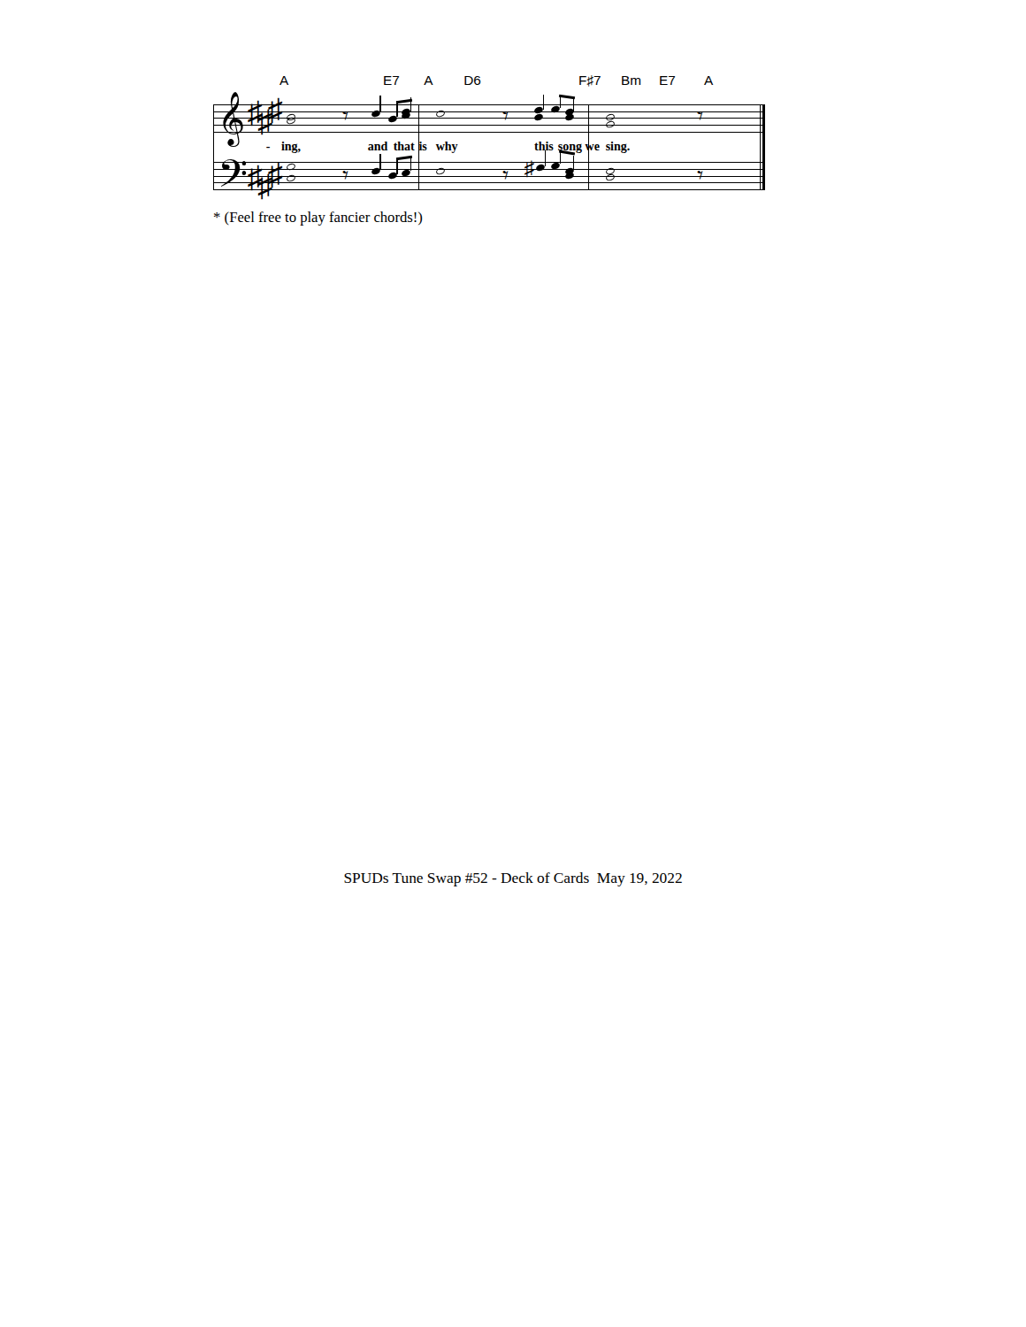A E7 A D6 F♯7 Bm E7 A
𝄞
𝄢
♯
♯
♯
♯
♯
♯
𝄾
𝄾
𝄾
𝄾
♯
𝄾
𝄾
- ing, and that is why this song we sing.
* (Feel free to play fancier chords!)
SPUDs Tune Swap #52 - Deck of Cards May 19, 2022